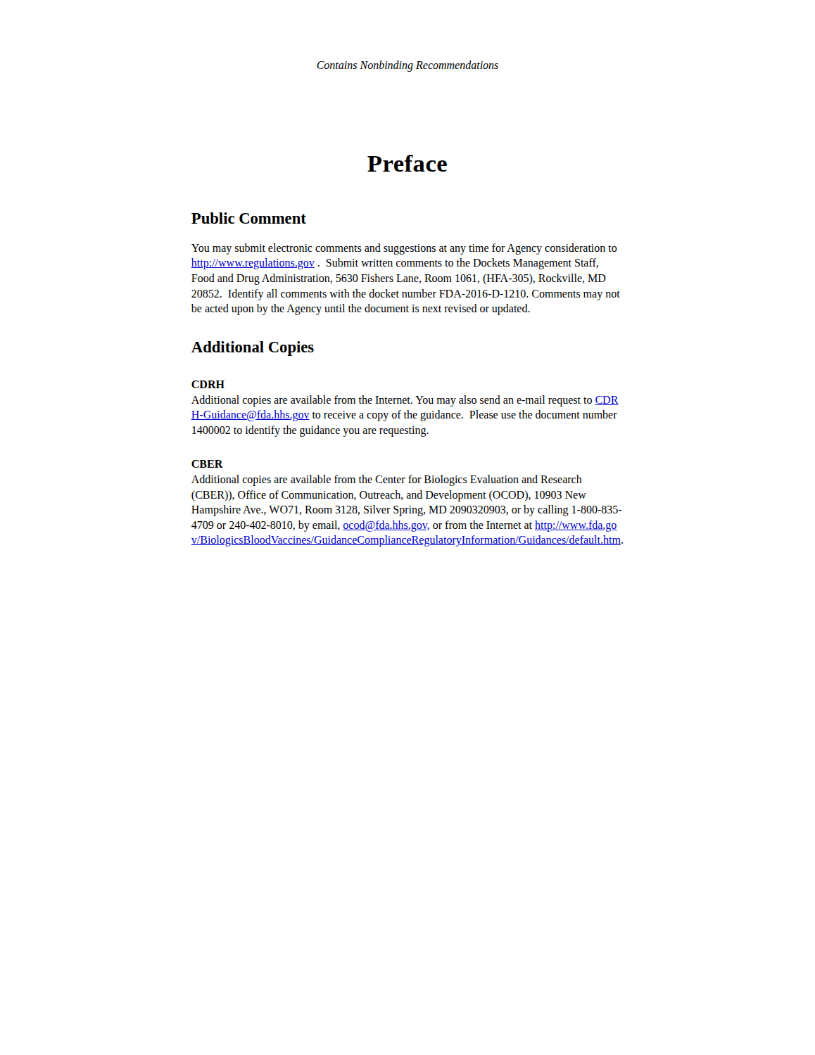Contains Nonbinding Recommendations
Preface
Public Comment
You may submit electronic comments and suggestions at any time for Agency consideration to http://www.regulations.gov . Submit written comments to the Dockets Management Staff, Food and Drug Administration, 5630 Fishers Lane, Room 1061, (HFA-305), Rockville, MD 20852. Identify all comments with the docket number FDA-2016-D-1210. Comments may not be acted upon by the Agency until the document is next revised or updated.
Additional Copies
CDRH
Additional copies are available from the Internet. You may also send an e-mail request to CDRH-Guidance@fda.hhs.gov to receive a copy of the guidance. Please use the document number 1400002 to identify the guidance you are requesting.
CBER
Additional copies are available from the Center for Biologics Evaluation and Research (CBER)), Office of Communication, Outreach, and Development (OCOD), 10903 New Hampshire Ave., WO71, Room 3128, Silver Spring, MD 2090320903, or by calling 1-800-835-4709 or 240-402-8010, by email, ocod@fda.hhs.gov, or from the Internet at http://www.fda.gov/BiologicsBloodVaccines/GuidanceComplianceRegulatoryInformation/Guidances/default.htm.